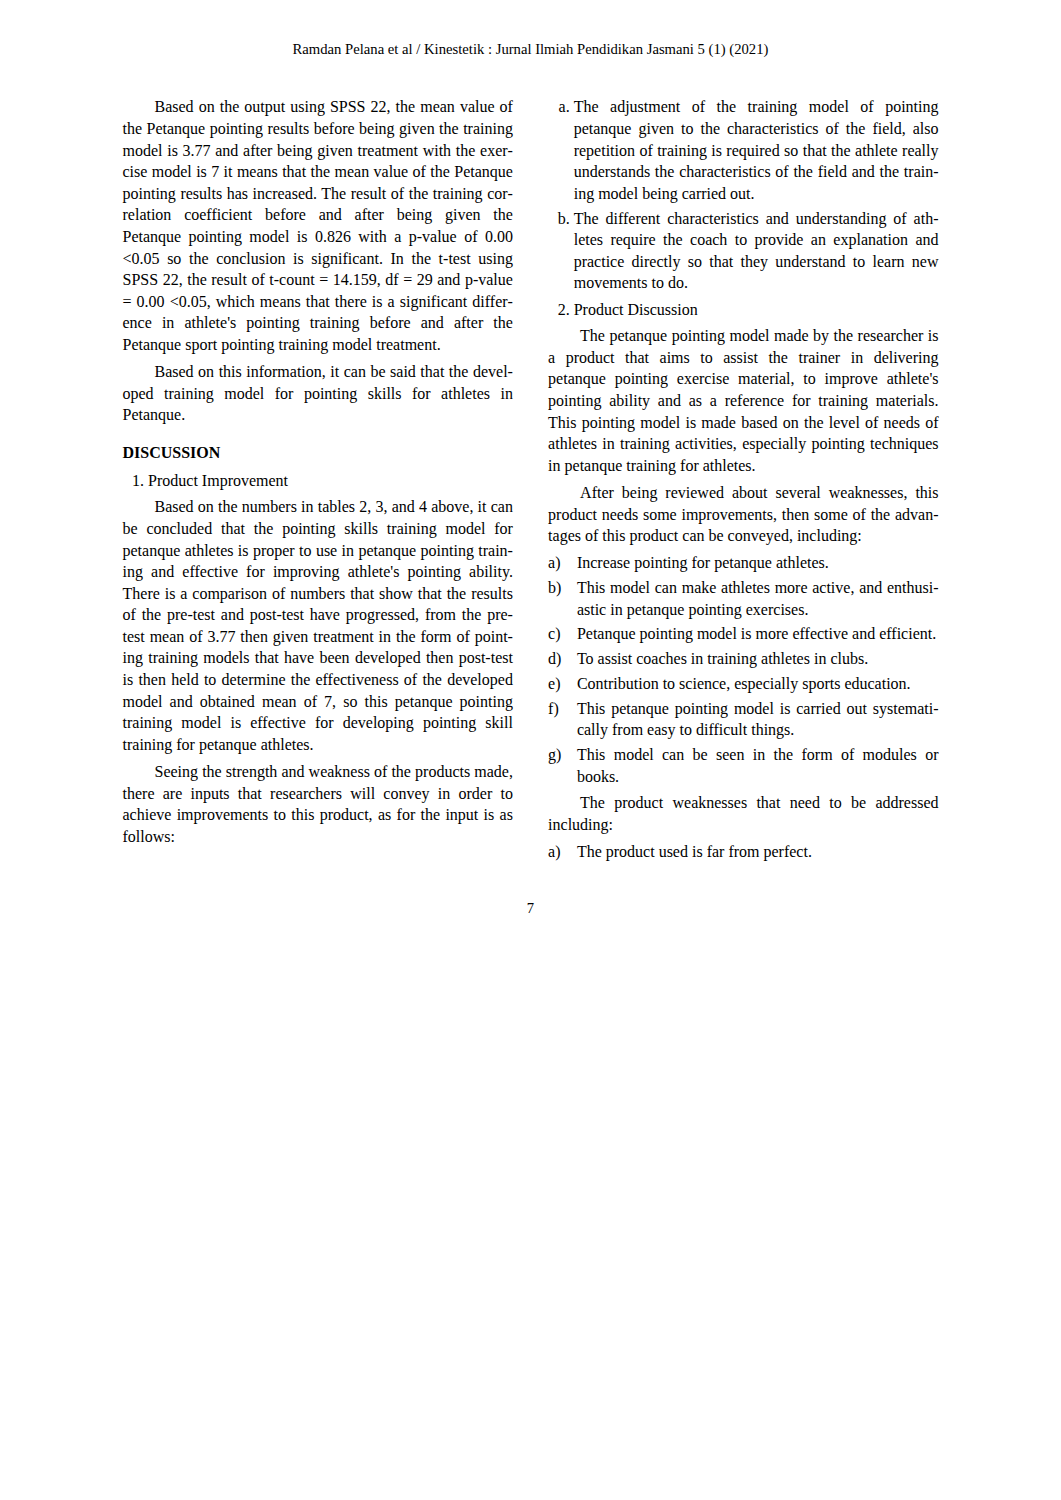Ramdan Pelana et al / Kinestetik : Jurnal Ilmiah Pendidikan Jasmani 5 (1) (2021)
Based on the output using SPSS 22, the mean value of the Petanque pointing results before being given the training model is 3.77 and after being given treatment with the exercise model is 7 it means that the mean value of the Petanque pointing results has increased. The result of the training correlation coefficient before and after being given the Petanque pointing model is 0.826 with a p-value of 0.00 <0.05 so the conclusion is significant. In the t-test using SPSS 22, the result of t-count = 14.159, df = 29 and p-value = 0.00 <0.05, which means that there is a significant difference in athlete's pointing training before and after the Petanque sport pointing training model treatment.
Based on this information, it can be said that the developed training model for pointing skills for athletes in Petanque.
DISCUSSION
Product Improvement
Based on the numbers in tables 2, 3, and 4 above, it can be concluded that the pointing skills training model for petanque athletes is proper to use in petanque pointing training and effective for improving athlete's pointing ability. There is a comparison of numbers that show that the results of the pre-test and post-test have progressed, from the pre-test mean of 3.77 then given treatment in the form of pointing training models that have been developed then post-test is then held to determine the effectiveness of the developed model and obtained mean of 7, so this petanque pointing training model is effective for developing pointing skill training for petanque athletes.
Seeing the strength and weakness of the products made, there are inputs that researchers will convey in order to achieve improvements to this product, as for the input is as follows:
The adjustment of the training model of pointing petanque given to the characteristics of the field, also repetition of training is required so that the athlete really understands the characteristics of the field and the training model being carried out.
The different characteristics and understanding of athletes require the coach to provide an explanation and practice directly so that they understand to learn new movements to do.
Product Discussion
The petanque pointing model made by the researcher is a product that aims to assist the trainer in delivering petanque pointing exercise material, to improve athlete's pointing ability and as a reference for training materials. This pointing model is made based on the level of needs of athletes in training activities, especially pointing techniques in petanque training for athletes.
After being reviewed about several weaknesses, this product needs some improvements, then some of the advantages of this product can be conveyed, including:
Increase pointing for petanque athletes.
This model can make athletes more active, and enthusiastic in petanque pointing exercises.
Petanque pointing model is more effective and efficient.
To assist coaches in training athletes in clubs.
Contribution to science, especially sports education.
This petanque pointing model is carried out systematically from easy to difficult things.
This model can be seen in the form of modules or books.
The product weaknesses that need to be addressed including:
The product used is far from perfect.
7